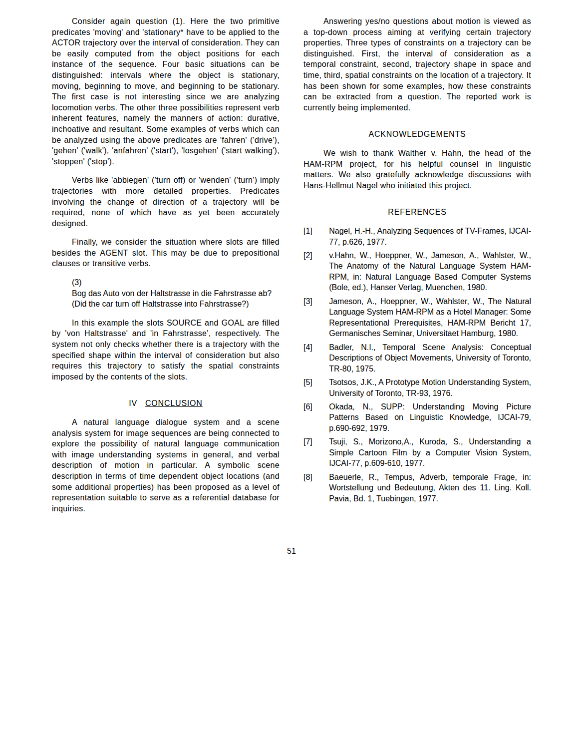Consider again question (1). Here the two primitive predicates 'moving' and 'stationary* have to be applied to the ACTOR trajectory over the interval of consideration. They can be easily computed from the object positions for each instance of the sequence. Four basic situations can be distinguished: intervals where the object is stationary, moving, beginning to move, and beginning to be stationary. The first case is not interesting since we are analyzing locomotion verbs. The other three possibilities represent verb inherent features, namely the manners of action: durative, inchoative and resultant. Some examples of verbs which can be analyzed using the above predicates are 'fahren' ('drive'), 'gehen' ('walk'), 'anfahren' ('start'), 'losgehen' ('start walking'), 'stoppen' ('stop').
Verbs like 'abbiegen' ('turn off) or 'wenden' ('turn') imply trajectories with more detailed properties. Predicates involving the change of direction of a trajectory will be required, none of which have as yet been accurately designed.
Finally, we consider the situation where slots are filled besides the AGENT slot. This may be due to prepositional clauses or transitive verbs.
(3) Bog das Auto von der Haltstrasse in die Fahrstrasse ab?
(Did the car turn off Haltstrasse into Fahrstrasse?)
In this example the slots SOURCE and GOAL are filled by 'von Haltstrasse' and 'in Fahrstrasse', respectively. The system not only checks whether there is a trajectory with the specified shape within the interval of consideration but also requires this trajectory to satisfy the spatial constraints imposed by the contents of the slots.
IV CONCLUSION
A natural language dialogue system and a scene analysis system for image sequences are being connected to explore the possibility of natural language communication with image understanding systems in general, and verbal description of motion in particular. A symbolic scene description in terms of time dependent object locations (and some additional properties) has been proposed as a level of representation suitable to serve as a referential database for inquiries.
Answering yes/no questions about motion is viewed as a top-down process aiming at verifying certain trajectory properties. Three types of constraints on a trajectory can be distinguished. First, the interval of consideration as a temporal constraint, second, trajectory shape in space and time, third, spatial constraints on the location of a trajectory. It has been shown for some examples, how these constraints can be extracted from a question. The reported work is currently being implemented.
ACKNOWLEDGEMENTS
We wish to thank Walther v. Hahn, the head of the HAM-RPM project, for his helpful counsel in linguistic matters. We also gratefully acknowledge discussions with Hans-Hellmut Nagel who initiated this project.
REFERENCES
[1] Nagel, H.-H., Analyzing Sequences of TV-Frames, IJCAI-77, p.626, 1977.
[2] v.Hahn, W., Hoeppner, W., Jameson, A., Wahlster, W., The Anatomy of the Natural Language System HAM-RPM, in: Natural Language Based Computer Systems (Bole, ed.), Hanser Verlag, Muenchen, 1980.
[3] Jameson, A., Hoeppner, W., Wahlster, W., The Natural Language System HAM-RPM as a Hotel Manager: Some Representational Prerequisites, HAM-RPM Bericht 17, Germanisches Seminar, Universitaet Hamburg, 1980.
[4] Badler, N.I., Temporal Scene Analysis: Conceptual Descriptions of Object Movements, University of Toronto, TR-80, 1975.
[5] Tsotsos, J.K., A Prototype Motion Understanding System, University of Toronto, TR-93, 1976.
[6] Okada, N., SUPP: Understanding Moving Picture Patterns Based on Linguistic Knowledge, IJCAI-79, p.690-692, 1979.
[7] Tsuji, S., Morizono,A., Kuroda, S., Understanding a Simple Cartoon Film by a Computer Vision System, IJCAI-77, p.609-610, 1977.
[8] Baeuerle, R., Tempus, Adverb, temporale Frage, in: Wortstellung und Bedeutung, Akten des 11. Ling. Koll. Pavia, Bd. 1, Tuebingen, 1977.
51